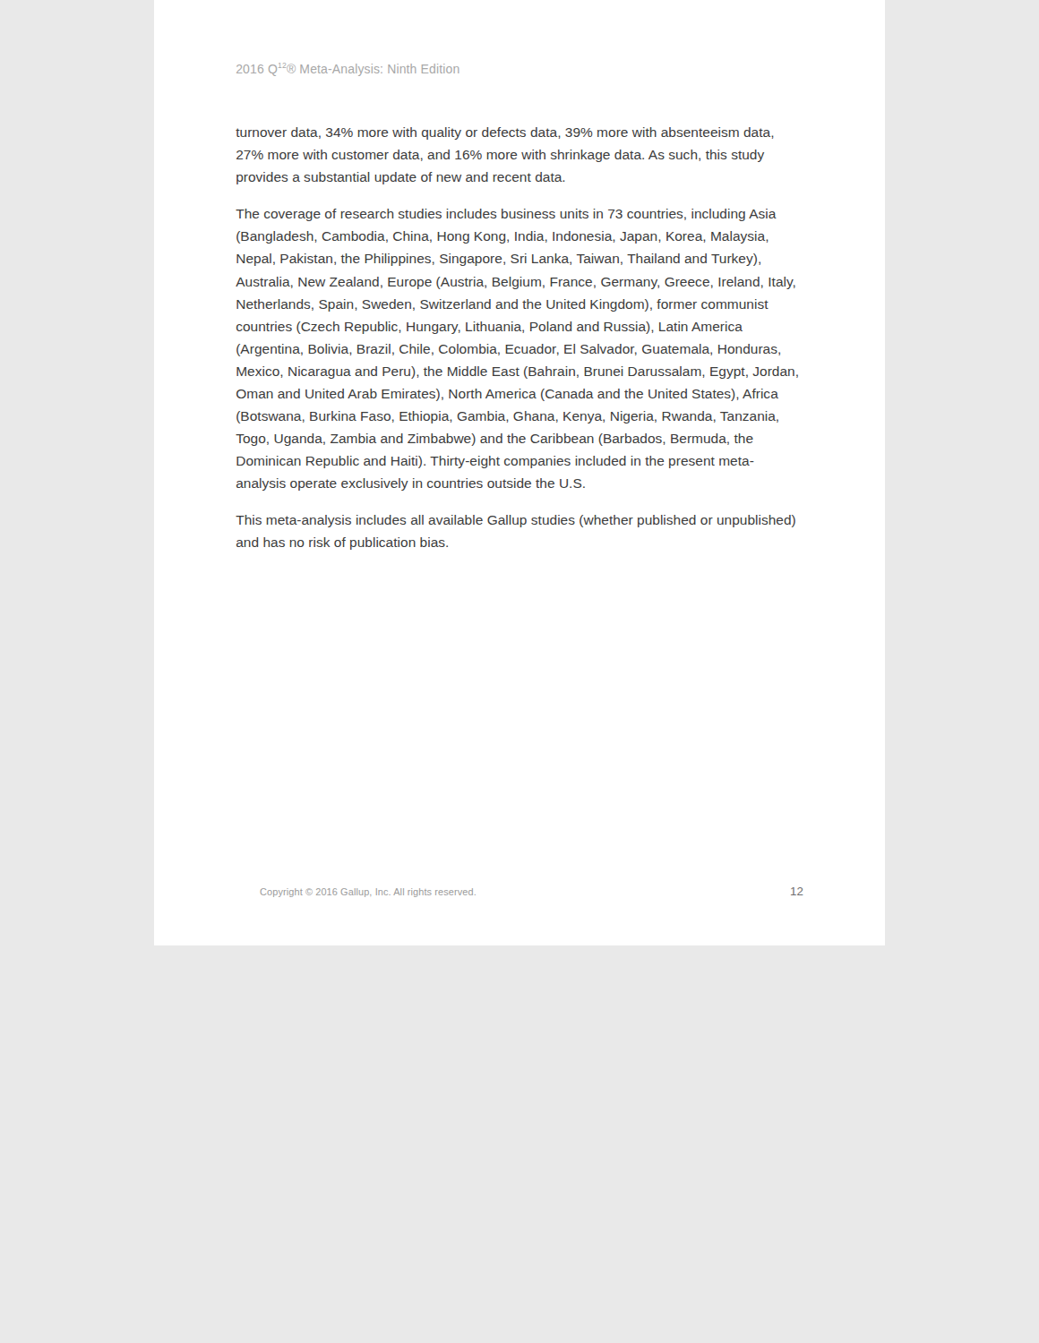2016 Q12® Meta-Analysis: Ninth Edition
turnover data, 34% more with quality or defects data, 39% more with absenteeism data, 27% more with customer data, and 16% more with shrinkage data. As such, this study provides a substantial update of new and recent data.
The coverage of research studies includes business units in 73 countries, including Asia (Bangladesh, Cambodia, China, Hong Kong, India, Indonesia, Japan, Korea, Malaysia, Nepal, Pakistan, the Philippines, Singapore, Sri Lanka, Taiwan, Thailand and Turkey), Australia, New Zealand, Europe (Austria, Belgium, France, Germany, Greece, Ireland, Italy, Netherlands, Spain, Sweden, Switzerland and the United Kingdom), former communist countries (Czech Republic, Hungary, Lithuania, Poland and Russia), Latin America (Argentina, Bolivia, Brazil, Chile, Colombia, Ecuador, El Salvador, Guatemala, Honduras, Mexico, Nicaragua and Peru), the Middle East (Bahrain, Brunei Darussalam, Egypt, Jordan, Oman and United Arab Emirates), North America (Canada and the United States), Africa (Botswana, Burkina Faso, Ethiopia, Gambia, Ghana, Kenya, Nigeria, Rwanda, Tanzania, Togo, Uganda, Zambia and Zimbabwe) and the Caribbean (Barbados, Bermuda, the Dominican Republic and Haiti). Thirty-eight companies included in the present meta-analysis operate exclusively in countries outside the U.S.
This meta-analysis includes all available Gallup studies (whether published or unpublished) and has no risk of publication bias.
Copyright © 2016 Gallup, Inc. All rights reserved.
12